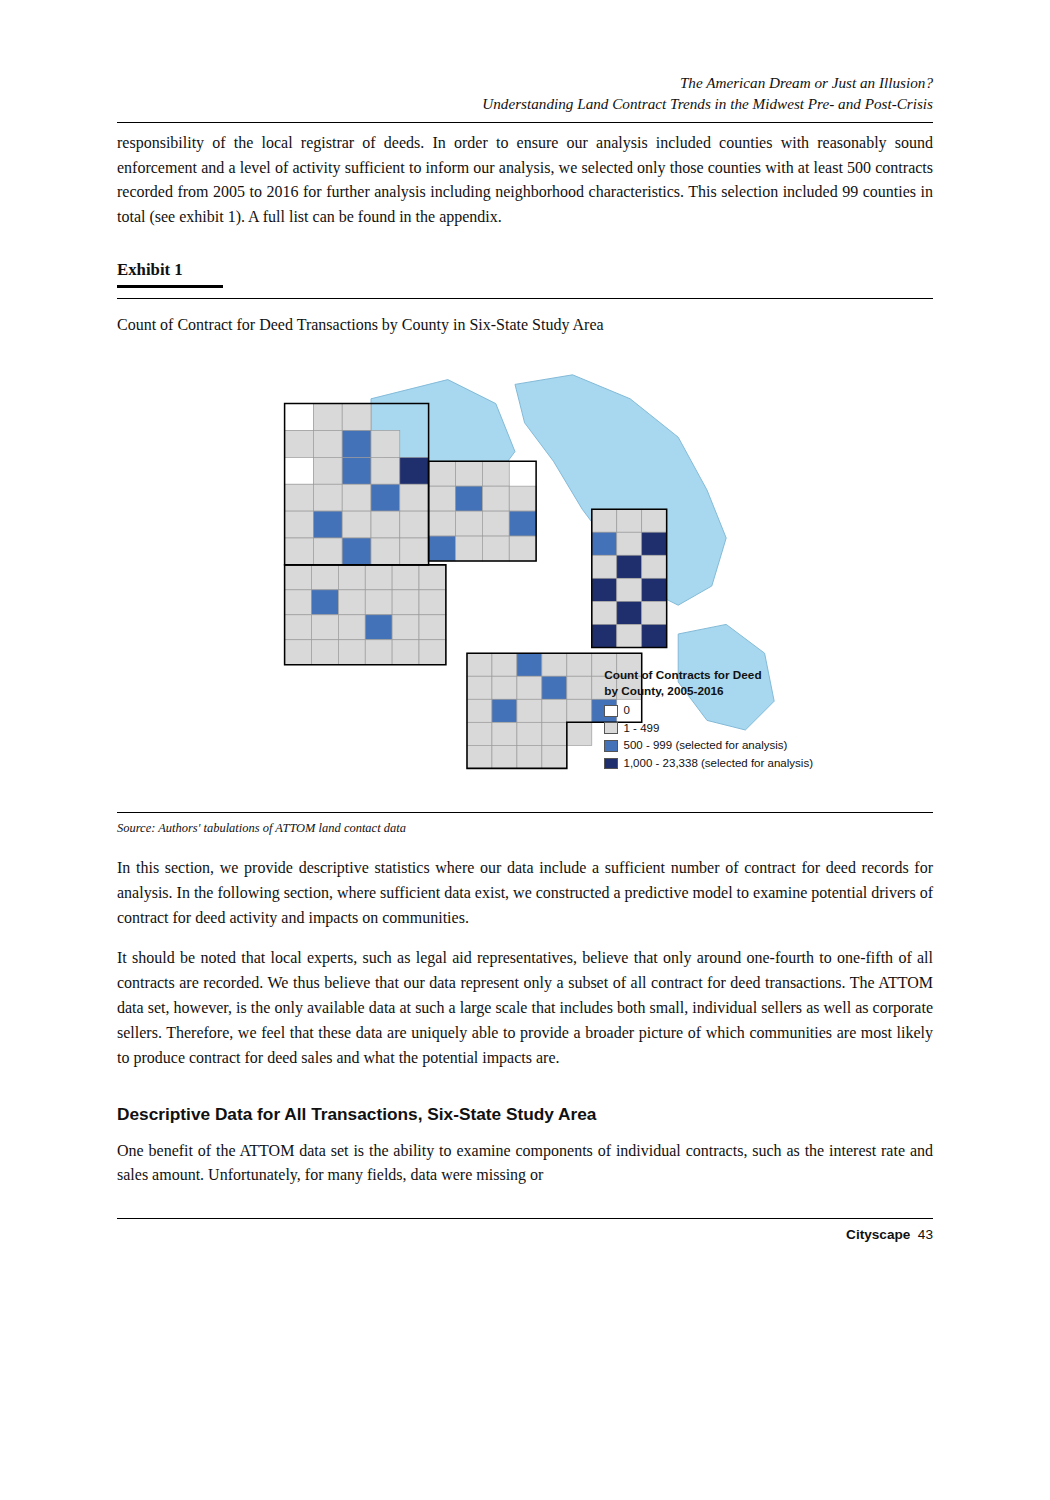The American Dream or Just an Illusion?
Understanding Land Contract Trends in the Midwest Pre- and Post-Crisis
responsibility of the local registrar of deeds. In order to ensure our analysis included counties with reasonably sound enforcement and a level of activity sufficient to inform our analysis, we selected only those counties with at least 500 contracts recorded from 2005 to 2016 for further analysis including neighborhood characteristics. This selection included 99 counties in total (see exhibit 1). A full list can be found in the appendix.
Exhibit 1
Count of Contract for Deed Transactions by County in Six-State Study Area
Count of Contracts for Deed
by County, 2005-2016
0
1 - 499
500 - 999 (selected for analysis)
1,000 - 23,338 (selected for analysis)
Source: Authors' tabulations of ATTOM land contact data
In this section, we provide descriptive statistics where our data include a sufficient number of contract for deed records for analysis. In the following section, where sufficient data exist, we constructed a predictive model to examine potential drivers of contract for deed activity and impacts on communities.
It should be noted that local experts, such as legal aid representatives, believe that only around one-fourth to one-fifth of all contracts are recorded. We thus believe that our data represent only a subset of all contract for deed transactions. The ATTOM data set, however, is the only available data at such a large scale that includes both small, individual sellers as well as corporate sellers. Therefore, we feel that these data are uniquely able to provide a broader picture of which communities are most likely to produce contract for deed sales and what the potential impacts are.
Descriptive Data for All Transactions, Six-State Study Area
One benefit of the ATTOM data set is the ability to examine components of individual contracts, such as the interest rate and sales amount. Unfortunately, for many fields, data were missing or
Cityscape 43